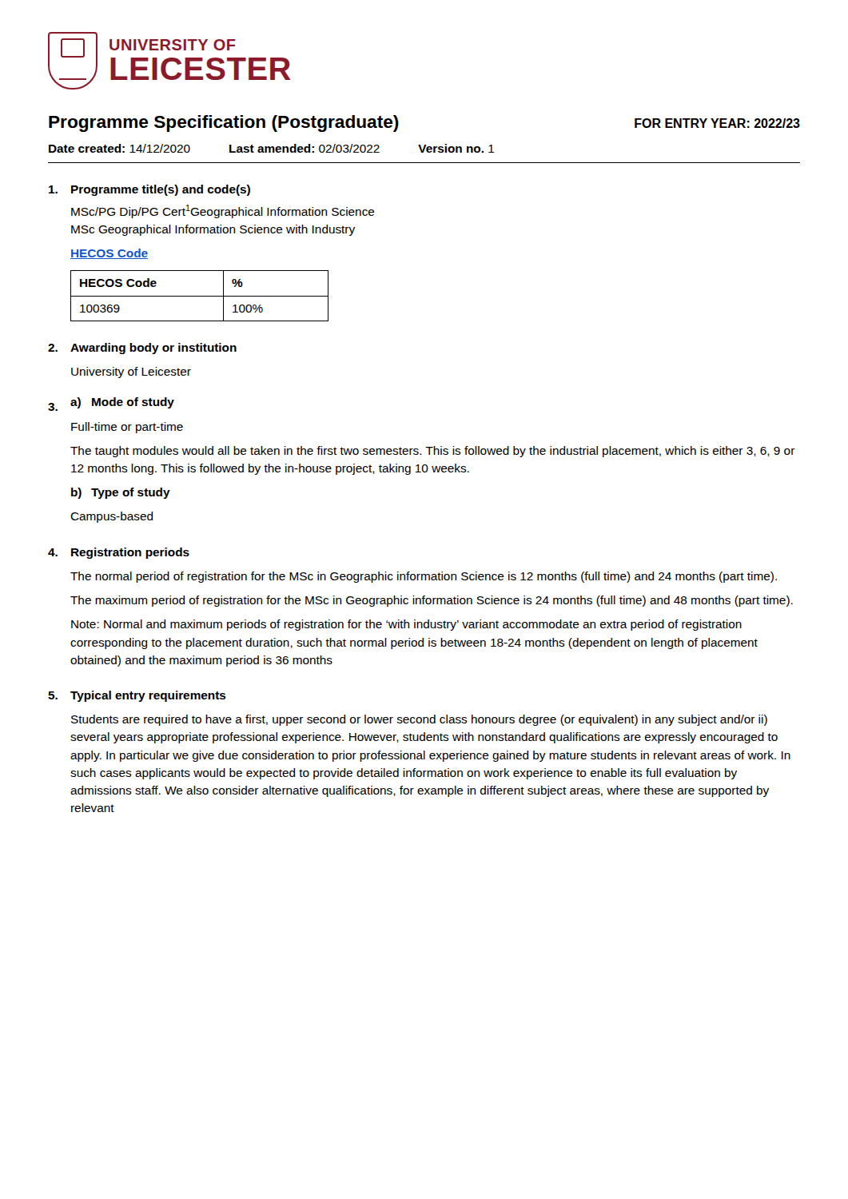UNIVERSITY OF LEICESTER
Programme Specification (Postgraduate)
FOR ENTRY YEAR: 2022/23
Date created: 14/12/2020 Last amended: 02/03/2022 Version no. 1
Programme title(s) and code(s)
MSc/PG Dip/PG Cert1Geographical Information Science
MSc Geographical Information Science with Industry
HECOS Code
| HECOS Code | % |
| --- | --- |
| 100369 | 100% |
Awarding body or institution
University of Leicester
a) Mode of study
Full-time or part-time
The taught modules would all be taken in the first two semesters. This is followed by the industrial placement, which is either 3, 6, 9 or 12 months long. This is followed by the in-house project, taking 10 weeks.
b) Type of study
Campus-based
Registration periods
The normal period of registration for the MSc in Geographic information Science is 12 months (full time) and 24 months (part time).
The maximum period of registration for the MSc in Geographic information Science is 24 months (full time) and 48 months (part time).
Note: Normal and maximum periods of registration for the ‘with industry’ variant accommodate an extra period of registration corresponding to the placement duration, such that normal period is between 18-24 months (dependent on length of placement obtained) and the maximum period is 36 months
Typical entry requirements
Students are required to have a first, upper second or lower second class honours degree (or equivalent) in any subject and/or ii) several years appropriate professional experience. However, students with nonstandard qualifications are expressly encouraged to apply. In particular we give due consideration to prior professional experience gained by mature students in relevant areas of work. In such cases applicants would be expected to provide detailed information on work experience to enable its full evaluation by admissions staff. We also consider alternative qualifications, for example in different subject areas, where these are supported by relevant